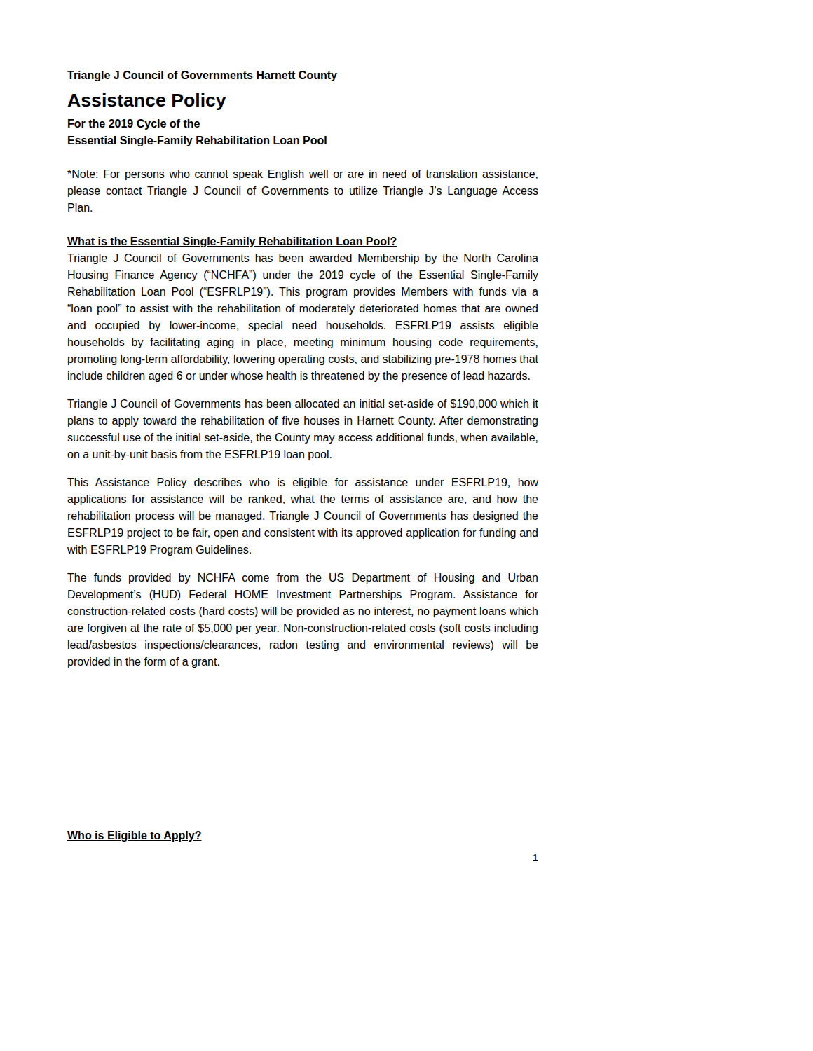Triangle J Council of Governments Harnett County
Assistance Policy
For the 2019 Cycle of the
Essential Single-Family Rehabilitation Loan Pool
*Note: For persons who cannot speak English well or are in need of translation assistance, please contact Triangle J Council of Governments to utilize Triangle J’s Language Access Plan.
What is the Essential Single-Family Rehabilitation Loan Pool?
Triangle J Council of Governments has been awarded Membership by the North Carolina Housing Finance Agency (“NCHFA”) under the 2019 cycle of the Essential Single-Family Rehabilitation Loan Pool (“ESFRLP19”). This program provides Members with funds via a “loan pool” to assist with the rehabilitation of moderately deteriorated homes that are owned and occupied by lower-income, special need households. ESFRLP19 assists eligible households by facilitating aging in place, meeting minimum housing code requirements, promoting long-term affordability, lowering operating costs, and stabilizing pre-1978 homes that include children aged 6 or under whose health is threatened by the presence of lead hazards.
Triangle J Council of Governments has been allocated an initial set-aside of $190,000 which it plans to apply toward the rehabilitation of five houses in Harnett County. After demonstrating successful use of the initial set-aside, the County may access additional funds, when available, on a unit-by-unit basis from the ESFRLP19 loan pool.
This Assistance Policy describes who is eligible for assistance under ESFRLP19, how applications for assistance will be ranked, what the terms of assistance are, and how the rehabilitation process will be managed. Triangle J Council of Governments has designed the ESFRLP19 project to be fair, open and consistent with its approved application for funding and with ESFRLP19 Program Guidelines.
The funds provided by NCHFA come from the US Department of Housing and Urban Development’s (HUD) Federal HOME Investment Partnerships Program. Assistance for construction-related costs (hard costs) will be provided as no interest, no payment loans which are forgiven at the rate of $5,000 per year. Non-construction-related costs (soft costs including lead/asbestos inspections/clearances, radon testing and environmental reviews) will be provided in the form of a grant.
Who is Eligible to Apply?
1